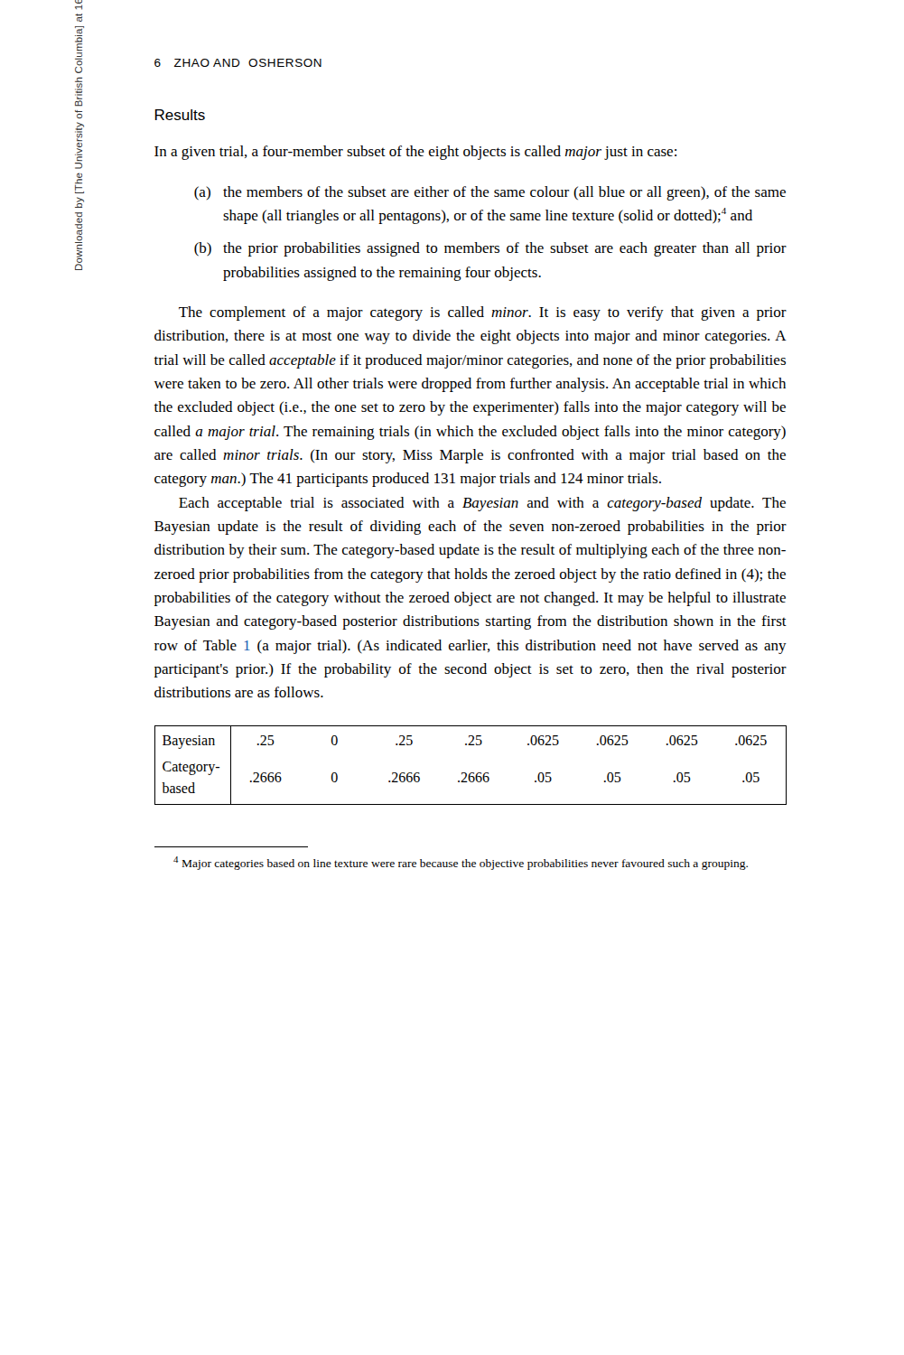Downloaded by [The University of British Columbia] at 16:34 20 December 2013
6 ZHAO AND OSHERSON
Results
In a given trial, a four-member subset of the eight objects is called major just in case:
(a) the members of the subset are either of the same colour (all blue or all green), of the same shape (all triangles or all pentagons), or of the same line texture (solid or dotted);4 and
(b) the prior probabilities assigned to members of the subset are each greater than all prior probabilities assigned to the remaining four objects.
The complement of a major category is called minor. It is easy to verify that given a prior distribution, there is at most one way to divide the eight objects into major and minor categories. A trial will be called acceptable if it produced major/minor categories, and none of the prior probabilities were taken to be zero. All other trials were dropped from further analysis. An acceptable trial in which the excluded object (i.e., the one set to zero by the experimenter) falls into the major category will be called a major trial. The remaining trials (in which the excluded object falls into the minor category) are called minor trials. (In our story, Miss Marple is confronted with a major trial based on the category man.) The 41 participants produced 131 major trials and 124 minor trials.
Each acceptable trial is associated with a Bayesian and with a category-based update. The Bayesian update is the result of dividing each of the seven non-zeroed probabilities in the prior distribution by their sum. The category-based update is the result of multiplying each of the three non-zeroed prior probabilities from the category that holds the zeroed object by the ratio defined in (4); the probabilities of the category without the zeroed object are not changed. It may be helpful to illustrate Bayesian and category-based posterior distributions starting from the distribution shown in the first row of Table 1 (a major trial). (As indicated earlier, this distribution need not have served as any participant's prior.) If the probability of the second object is set to zero, then the rival posterior distributions are as follows.
| Bayesian | .25 | 0 | .25 | .25 | .0625 | .0625 | .0625 | .0625 |
| Category-based | .2666 | 0 | .2666 | .2666 | .05 | .05 | .05 | .05 |
4 Major categories based on line texture were rare because the objective probabilities never favoured such a grouping.